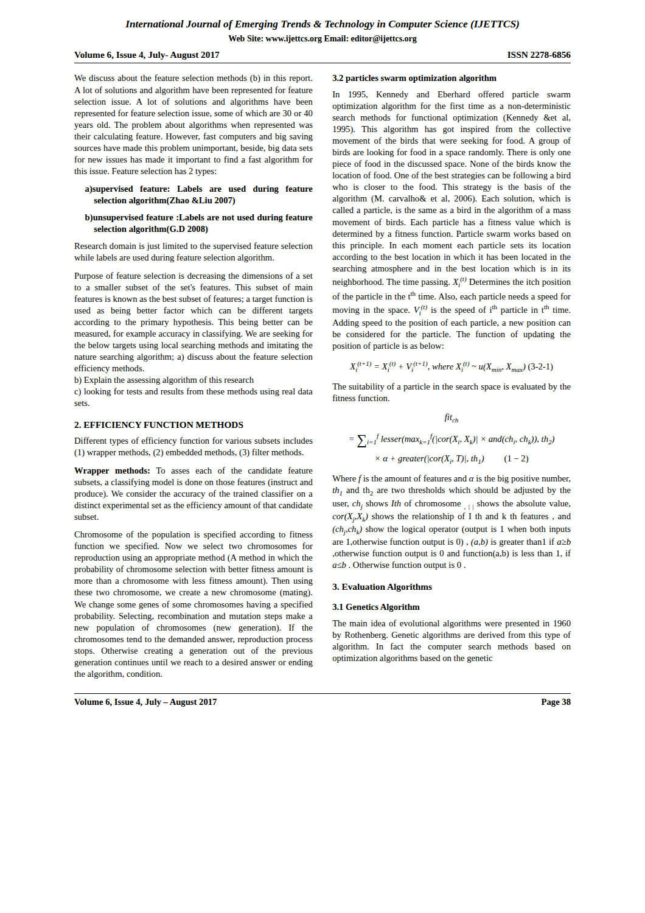International Journal of Emerging Trends & Technology in Computer Science (IJETTCS)
Web Site: www.ijettcs.org Email: editor@ijettcs.org
Volume 6, Issue 4, July- August 2017 ISSN 2278-6856
We discuss about the feature selection methods (b) in this report. A lot of solutions and algorithm have been represented for feature selection issue. A lot of solutions and algorithms have been represented for feature selection issue, some of which are 30 or 40 years old. The problem about algorithms when represented was their calculating feature. However, fast computers and big saving sources have made this problem unimportant, beside, big data sets for new issues has made it important to find a fast algorithm for this issue. Feature selection has 2 types:
a)supervised feature: Labels are used during feature selection algorithm(Zhao &Liu 2007)
b)unsupervised feature :Labels are not used during feature selection algorithm(G.D 2008)
Research domain is just limited to the supervised feature selection while labels are used during feature selection algorithm.
Purpose of feature selection is decreasing the dimensions of a set to a smaller subset of the set's features. This subset of main features is known as the best subset of features; a target function is used as being better factor which can be different targets according to the primary hypothesis. This being better can be measured, for example accuracy in classifying. We are seeking for the below targets using local searching methods and imitating the nature searching algorithm; a) discuss about the feature selection efficiency methods.
b) Explain the assessing algorithm of this research
c) looking for tests and results from these methods using real data sets.
2. EFFICIENCY FUNCTION METHODS
Different types of efficiency function for various subsets includes (1) wrapper methods, (2) embedded methods, (3) filter methods.
Wrapper methods: To asses each of the candidate feature subsets, a classifying model is done on those features (instruct and produce). We consider the accuracy of the trained classifier on a distinct experimental set as the efficiency amount of that candidate subset.
Chromosome of the population is specified according to fitness function we specified. Now we select two chromosomes for reproduction using an appropriate method (A method in which the probability of chromosome selection with better fitness amount is more than a chromosome with less fitness amount). Then using these two chromosome, we create a new chromosome (mating). We change some genes of some chromosomes having a specified probability. Selecting, recombination and mutation steps make a new population of chromosomes (new generation). If the chromosomes tend to the demanded answer, reproduction process stops. Otherwise creating a generation out of the previous generation continues until we reach to a desired answer or ending the algorithm, condition.
3.2 particles swarm optimization algorithm
In 1995, Kennedy and Eberhard offered particle swarm optimization algorithm for the first time as a non-deterministic search methods for functional optimization (Kennedy &et al, 1995). This algorithm has got inspired from the collective movement of the birds that were seeking for food. A group of birds are looking for food in a space randomly. There is only one piece of food in the discussed space. None of the birds know the location of food. One of the best strategies can be following a bird who is closer to the food. This strategy is the basis of the algorithm (M. carvalho& et al, 2006). Each solution, which is called a particle, is the same as a bird in the algorithm of a mass movement of birds. Each particle has a fitness value which is determined by a fitness function. Particle swarm works based on this principle. In each moment each particle sets its location according to the best location in which it has been located in the searching atmosphere and in the best location which is in its neighborhood. The time passing. Xi(t) Determines the itch position of the particle in the tth time. Also, each particle needs a speed for moving in the space. Vi(t) is the speed of ith particle in tth time. Adding speed to the position of each particle, a new position can be considered for the particle. The function of updating the position of particle is as below:
Xi(t+1) = Xi(t) + Vi(t+1), where Xi(t) ~ u(Xmin, Xmax) (3-2-1)
The suitability of a particle in the search space is evaluated by the fitness function.
fitch
= ∑i=1f lesser(maxk=1f(|cor(Xi, Xk)| × and(chi, chk)), th2)
× α + greater(|cor(Xi, T)|, th1) (1 − 2)
Where f is the amount of features and α is the big positive number, th1 and th2 are two thresholds which should be adjusted by the user, chj shows Ith of chromosome , | | shows the absolute value, cor(Xj,Xk) shows the relationship of I th and k th features , and (chj,chk) show the logical operator (output is 1 when both inputs are 1,otherwise function output is 0) , (a,b) is greater than1 if a≥b ,otherwise function output is 0 and function(a,b) is less than 1, if a≤b . Otherwise function output is 0 .
3. Evaluation Algorithms
3.1 Genetics Algorithm
The main idea of evolutional algorithms were presented in 1960 by Rothenberg. Genetic algorithms are derived from this type of algorithm. In fact the computer search methods based on optimization algorithms based on the genetic
Volume 6, Issue 4, July – August 2017 Page 38